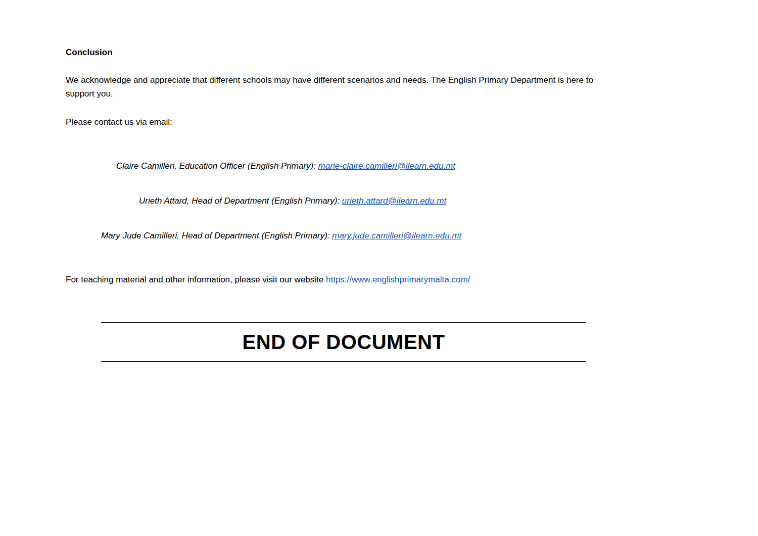Conclusion
We acknowledge and appreciate that different schools may have different scenarios and needs. The English Primary Department is here to support you.
Please contact us via email:
Claire Camilleri, Education Officer (English Primary): marie-claire.camilleri@ilearn.edu.mt
Urieth Attard, Head of Department (English Primary): urieth.attard@ilearn.edu.mt
Mary Jude Camilleri, Head of Department (English Primary): mary.jude.camilleri@ilearn.edu.mt
For teaching material and other information, please visit our website https://www.englishprimarymalta.com/
END OF DOCUMENT